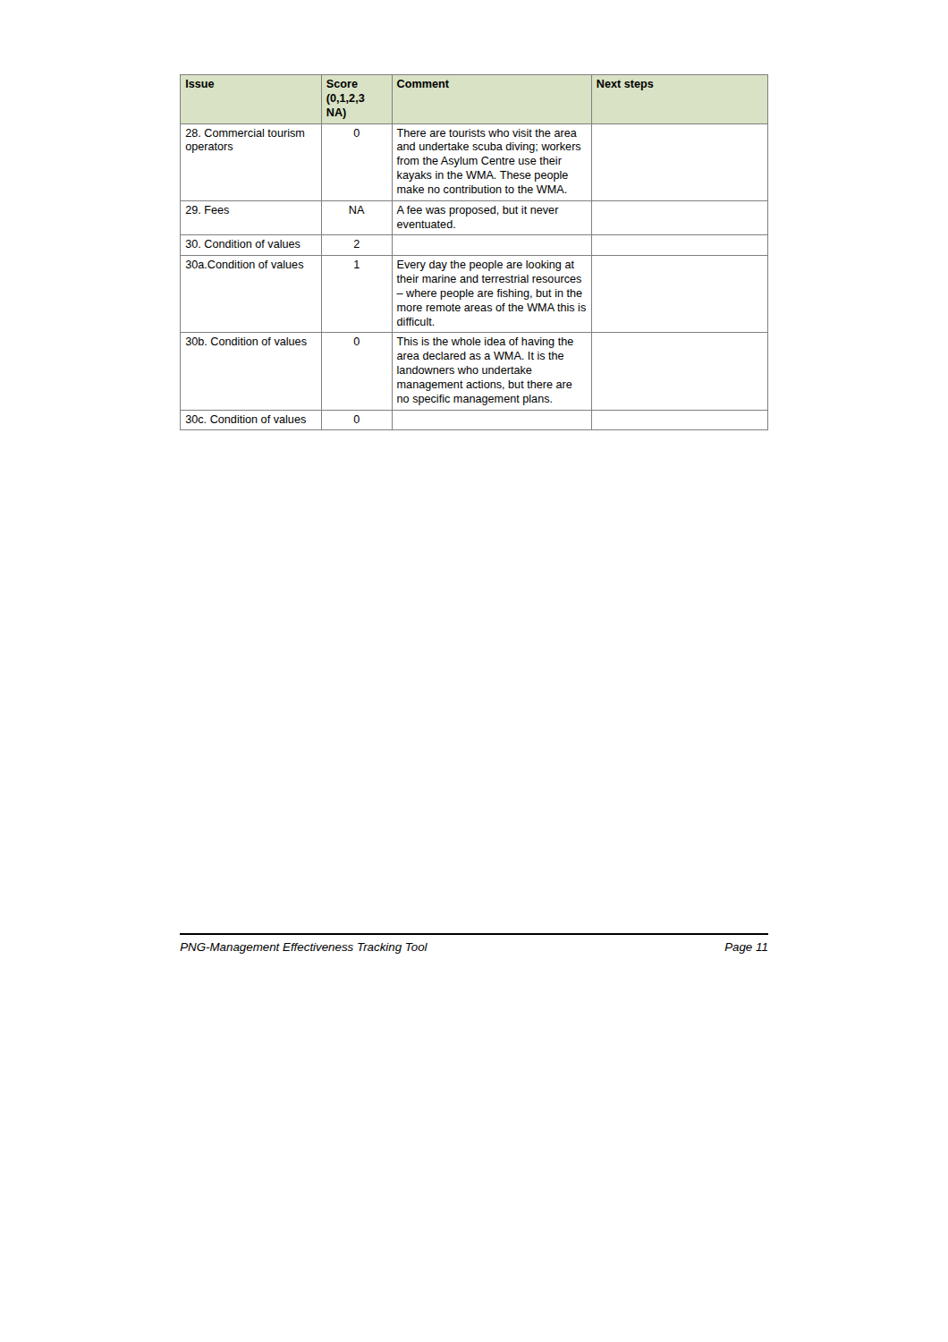| Issue | Score (0,1,2,3 NA) | Comment | Next steps |
| --- | --- | --- | --- |
| 28. Commercial tourism operators | 0 | There are tourists who visit the area and undertake scuba diving; workers from the Asylum Centre use their kayaks in the WMA. These people make no contribution to the WMA. | |
| 29. Fees | NA | A fee was proposed, but it never eventuated. | |
| 30. Condition of values | 2 | | |
| 30a.Condition of values | 1 | Every day the people are looking at their marine and terrestrial resources – where people are fishing, but in the more remote areas of the WMA this is difficult. | |
| 30b. Condition of values | 0 | This is the whole idea of having the area declared as a WMA. It is the landowners who undertake management actions, but there are no specific management plans. | |
| 30c. Condition of values | 0 | | |
PNG-Management Effectiveness Tracking Tool
Page 11